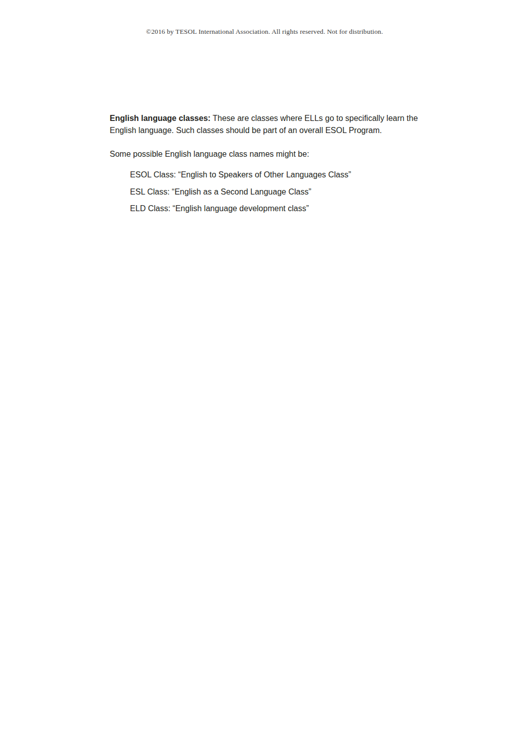©2016 by TESOL International Association. All rights reserved. Not for distribution.
English language classes: These are classes where ELLs go to specifically learn the English language. Such classes should be part of an overall ESOL Program.
Some possible English language class names might be:
ESOL Class: “English to Speakers of Other Languages Class”
ESL Class: “English as a Second Language Class”
ELD Class: “English language development class”